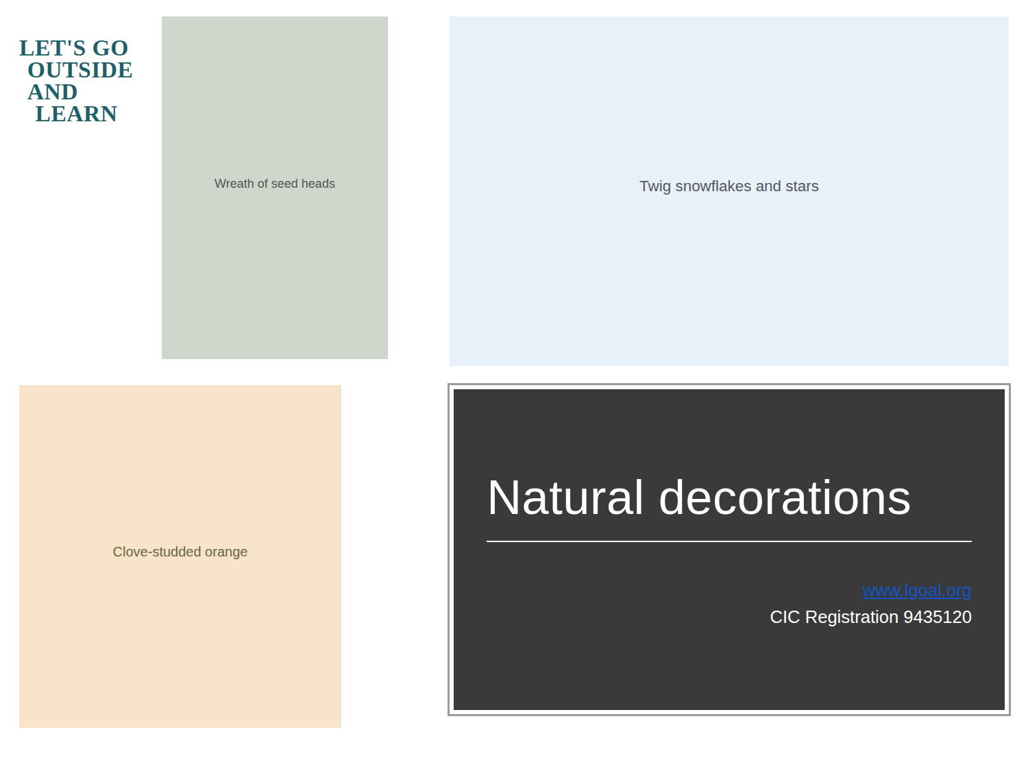Let's Go Outside and Learn
Natural decorations
www.lgoal.org
CIC Registration 9435120